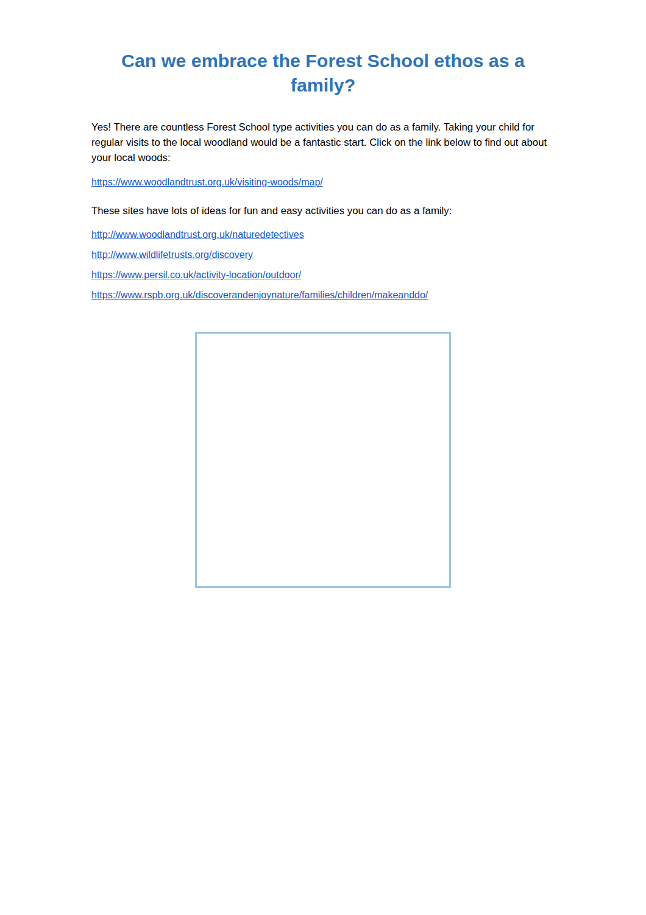Can we embrace the Forest School ethos as a family?
Yes! There are countless Forest School type activities you can do as a family. Taking your child for regular visits to the local woodland would be a fantastic start. Click on the link below to find out about your local woods:
https://www.woodlandtrust.org.uk/visiting-woods/map/
These sites have lots of ideas for fun and easy activities you can do as a family:
http://www.woodlandtrust.org.uk/naturedetectives
http://www.wildlifetrusts.org/discovery
https://www.persil.co.uk/activity-location/outdoor/
https://www.rspb.org.uk/discoverandenjoynature/families/children/makeanddo/